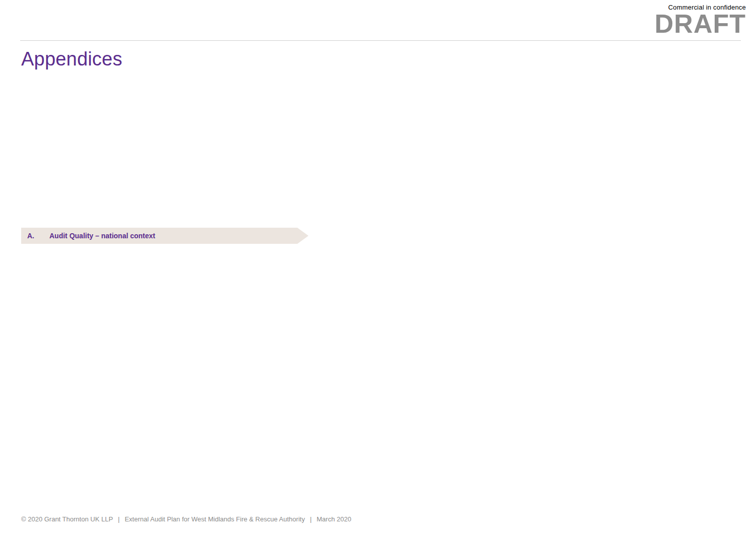Commercial in confidence
DRAFT
Appendices
A. Audit Quality – national context
© 2020 Grant Thornton UK LLP|External Audit Plan for West Midlands Fire & Rescue Authority|March 2020